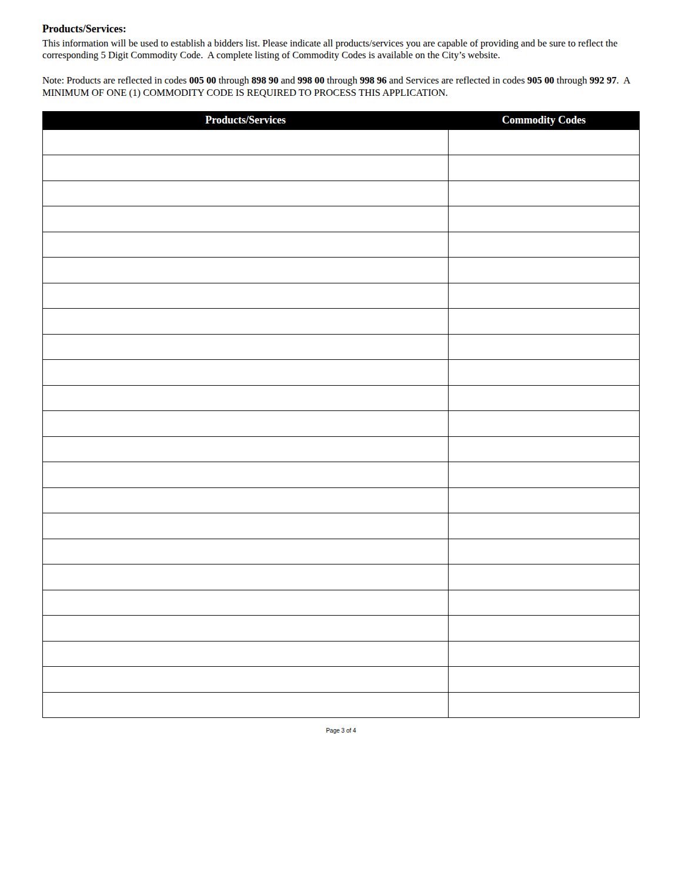Products/Services:
This information will be used to establish a bidders list. Please indicate all products/services you are capable of providing and be sure to reflect the corresponding 5 Digit Commodity Code. A complete listing of Commodity Codes is available on the City’s website.
Note: Products are reflected in codes 005 00 through 898 90 and 998 00 through 998 96 and Services are reflected in codes 905 00 through 992 97. A MINIMUM OF ONE (1) COMMODITY CODE IS REQUIRED TO PROCESS THIS APPLICATION.
| Products/Services | Commodity Codes |
| --- | --- |
Page 3 of 4